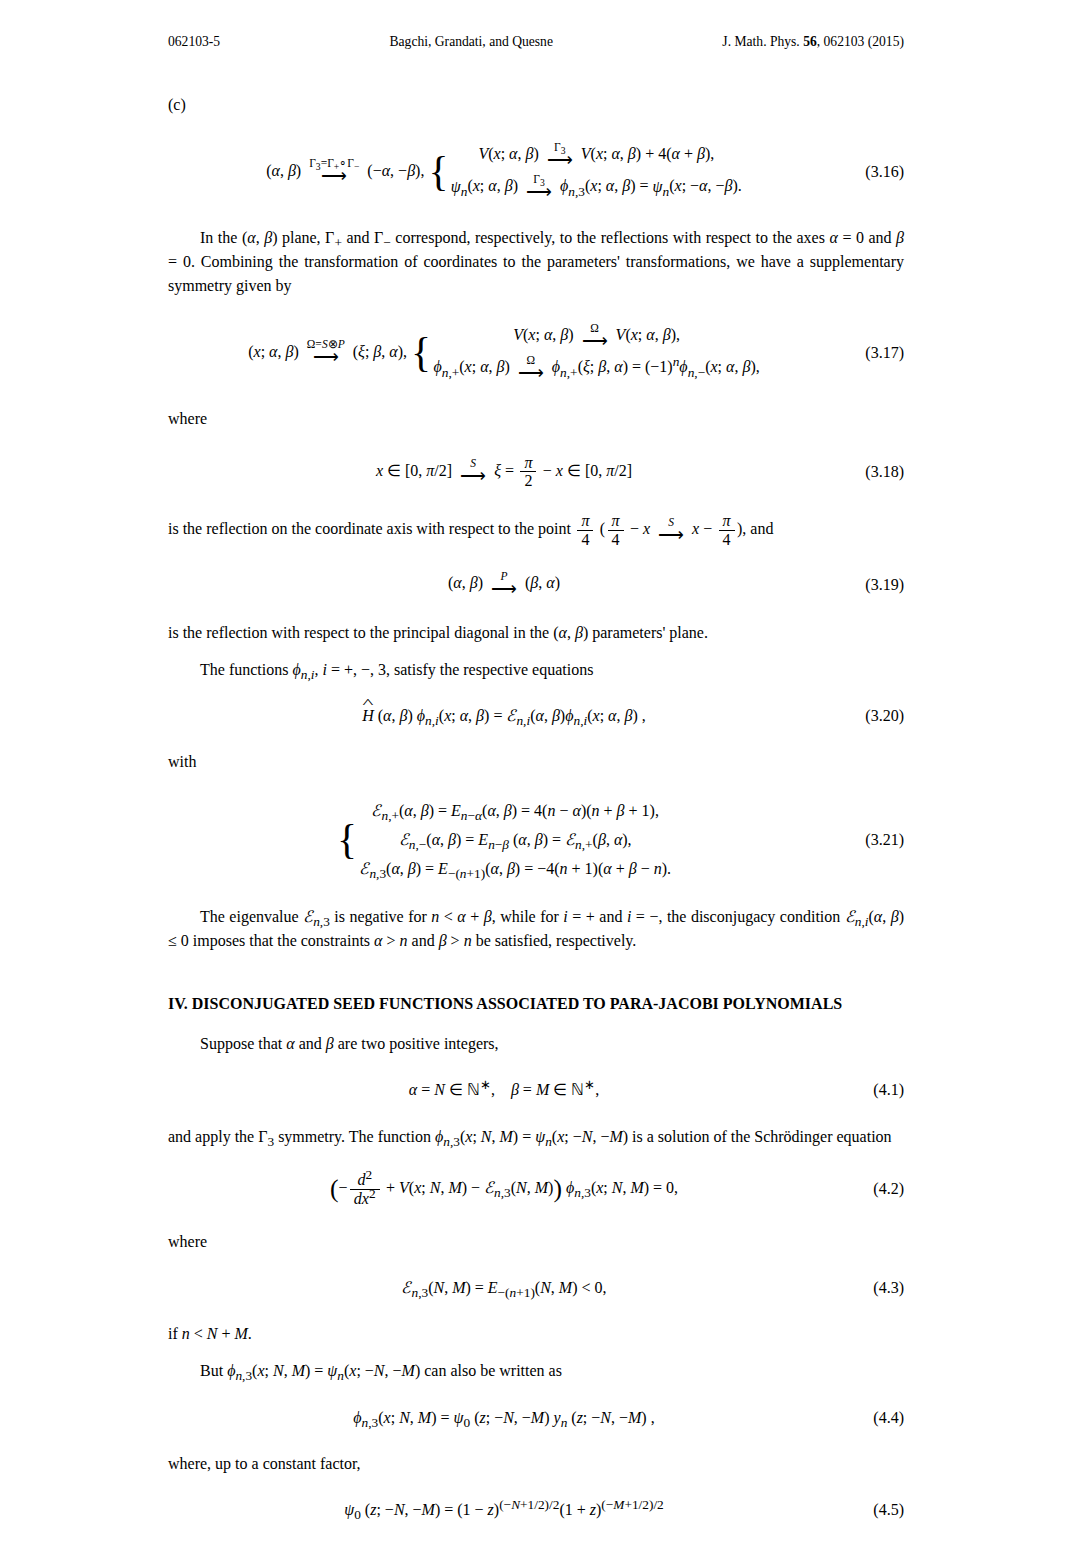062103-5 Bagchi, Grandati, and Quesne J. Math. Phys. 56, 062103 (2015)
(c)
(α, β) Γ3=Γ+∘Γ−⟶ (−α, −β), {
V(x; α, β) Γ3⟶ V(x; α, β) + 4(α + β),
ψn(x; α, β) Γ3⟶ ϕn,3(x; α, β) = ψn(x; −α, −β).
(3.16)
In the (α, β) plane, Γ+ and Γ− correspond, respectively, to the reflections with respect to the axes α = 0 and β = 0. Combining the transformation of coordinates to the parameters' transformations, we have a supplementary symmetry given by
(x; α, β) Ω=S⊗P⟶ (ξ; β, α), {
V(x; α, β) Ω⟶ V(x; α, β),
ϕn,+(x; α, β) Ω⟶ ϕn,+(ξ; β, α) = (−1)nϕn,−(x; α, β),
(3.17)
where
x ∈ [0, π/2] S⟶ ξ = π 2 − x ∈ [0, π/2]
(3.18)
is the reflection on the coordinate axis with respect to the point π 4 (π 4 − x S⟶ x − π 4), and
(α, β) P⟶ (β, α)
(3.19)
is the reflection with respect to the principal diagonal in the (α, β) parameters' plane.
The functions ϕn,i, i = +, −, 3, satisfy the respective equations
H (α, β) ϕn,i(x; α, β) = ℰn,i(α, β)ϕn,i(x; α, β) ,
(3.20)
with
{
ℰn,+(α, β) = En−α(α, β) = 4(n − α)(n + β + 1),
ℰn,−(α, β) = En−β (α, β) = ℰn,+(β, α),
ℰn,3(α, β) = E−(n+1)(α, β) = −4(n + 1)(α + β − n).
(3.21)
The eigenvalue ℰn,3 is negative for n < α + β, while for i = + and i = −, the disconjugacy condition ℰn,i(α, β) ≤ 0 imposes that the constraints α > n and β > n be satisfied, respectively.
IV. Disconjugated seed functions associated to para-Jacobi polynomials
Suppose that α and β are two positive integers,
α = N ∈ ℕ∗, β = M ∈ ℕ∗,
(4.1)
and apply the Γ3 symmetry. The function ϕn,3(x; N, M) = ψn(x; −N, −M) is a solution of the Schrödinger equation
(−d2 dx2 + V(x; N, M) − ℰn,3(N, M)) ϕn,3(x; N, M) = 0,
(4.2)
where
ℰn,3(N, M) = E−(n+1)(N, M) < 0,
(4.3)
if n < N + M.
But ϕn,3(x; N, M) = ψn(x; −N, −M) can also be written as
ϕn,3(x; N, M) = ψ0 (z; −N, −M) yn (z; −N, −M) ,
(4.4)
where, up to a constant factor,
ψ0 (z; −N, −M) = (1 − z)(−N+1/2)/2(1 + z)(−M+1/2)/2
(4.5)